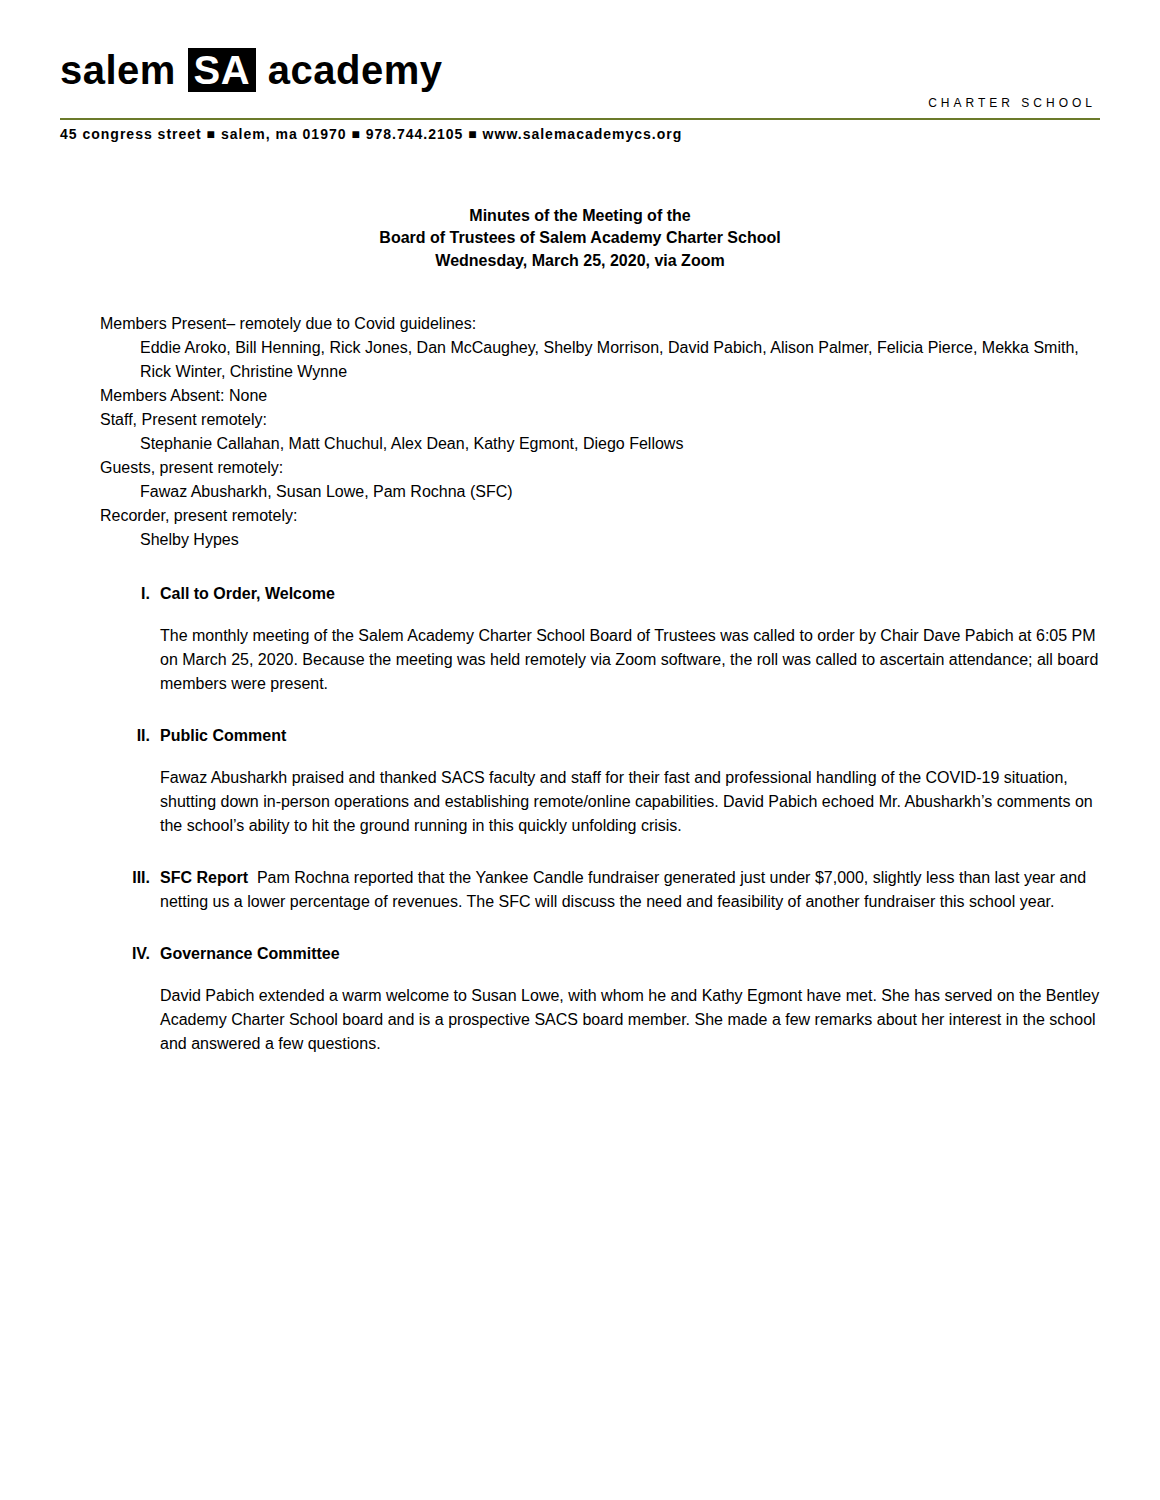salem SA academy
CHARTER SCHOOL
45 congress street ■ salem, ma 01970 ■ 978.744.2105 ■ www.salemacademycs.org
Minutes of the Meeting of the
Board of Trustees of Salem Academy Charter School
Wednesday, March 25, 2020, via Zoom
Members Present– remotely due to Covid guidelines:
Eddie Aroko, Bill Henning, Rick Jones, Dan McCaughey, Shelby Morrison, David Pabich, Alison Palmer, Felicia Pierce, Mekka Smith, Rick Winter, Christine Wynne
Members Absent: None
Staff, Present remotely:
Stephanie Callahan, Matt Chuchul, Alex Dean, Kathy Egmont, Diego Fellows
Guests, present remotely:
Fawaz Abusharkh, Susan Lowe, Pam Rochna (SFC)
Recorder, present remotely:
Shelby Hypes
Call to Order, Welcome
The monthly meeting of the Salem Academy Charter School Board of Trustees was called to order by Chair Dave Pabich at 6:05 PM on March 25, 2020. Because the meeting was held remotely via Zoom software, the roll was called to ascertain attendance; all board members were present.
Public Comment
Fawaz Abusharkh praised and thanked SACS faculty and staff for their fast and professional handling of the COVID-19 situation, shutting down in-person operations and establishing remote/online capabilities. David Pabich echoed Mr. Abusharkh’s comments on the school’s ability to hit the ground running in this quickly unfolding crisis.
SFC Report Pam Rochna reported that the Yankee Candle fundraiser generated just under $7,000, slightly less than last year and netting us a lower percentage of revenues. The SFC will discuss the need and feasibility of another fundraiser this school year.
Governance Committee
David Pabich extended a warm welcome to Susan Lowe, with whom he and Kathy Egmont have met. She has served on the Bentley Academy Charter School board and is a prospective SACS board member. She made a few remarks about her interest in the school and answered a few questions.